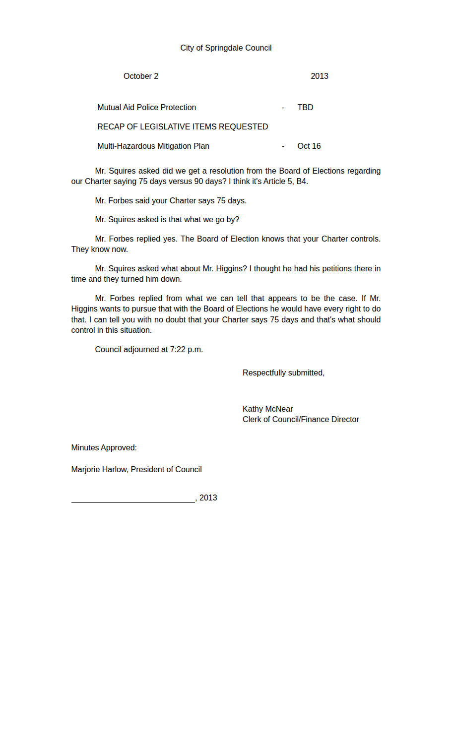City of Springdale Council
October 2 2013
| Mutual Aid Police Protection | - | TBD |
| RECAP OF LEGISLATIVE ITEMS REQUESTED |
| Multi-Hazardous Mitigation Plan | - | Oct 16 |
Mr. Squires asked did we get a resolution from the Board of Elections regarding our Charter saying 75 days versus 90 days? I think it's Article 5, B4.
Mr. Forbes said your Charter says 75 days.
Mr. Squires asked is that what we go by?
Mr. Forbes replied yes. The Board of Election knows that your Charter controls. They know now.
Mr. Squires asked what about Mr. Higgins? I thought he had his petitions there in time and they turned him down.
Mr. Forbes replied from what we can tell that appears to be the case. If Mr. Higgins wants to pursue that with the Board of Elections he would have every right to do that. I can tell you with no doubt that your Charter says 75 days and that's what should control in this situation.
Council adjourned at 7:22 p.m.
Respectfully submitted,
Kathy McNear
Clerk of Council/Finance Director
Minutes Approved:
Marjorie Harlow, President of Council
, 2013